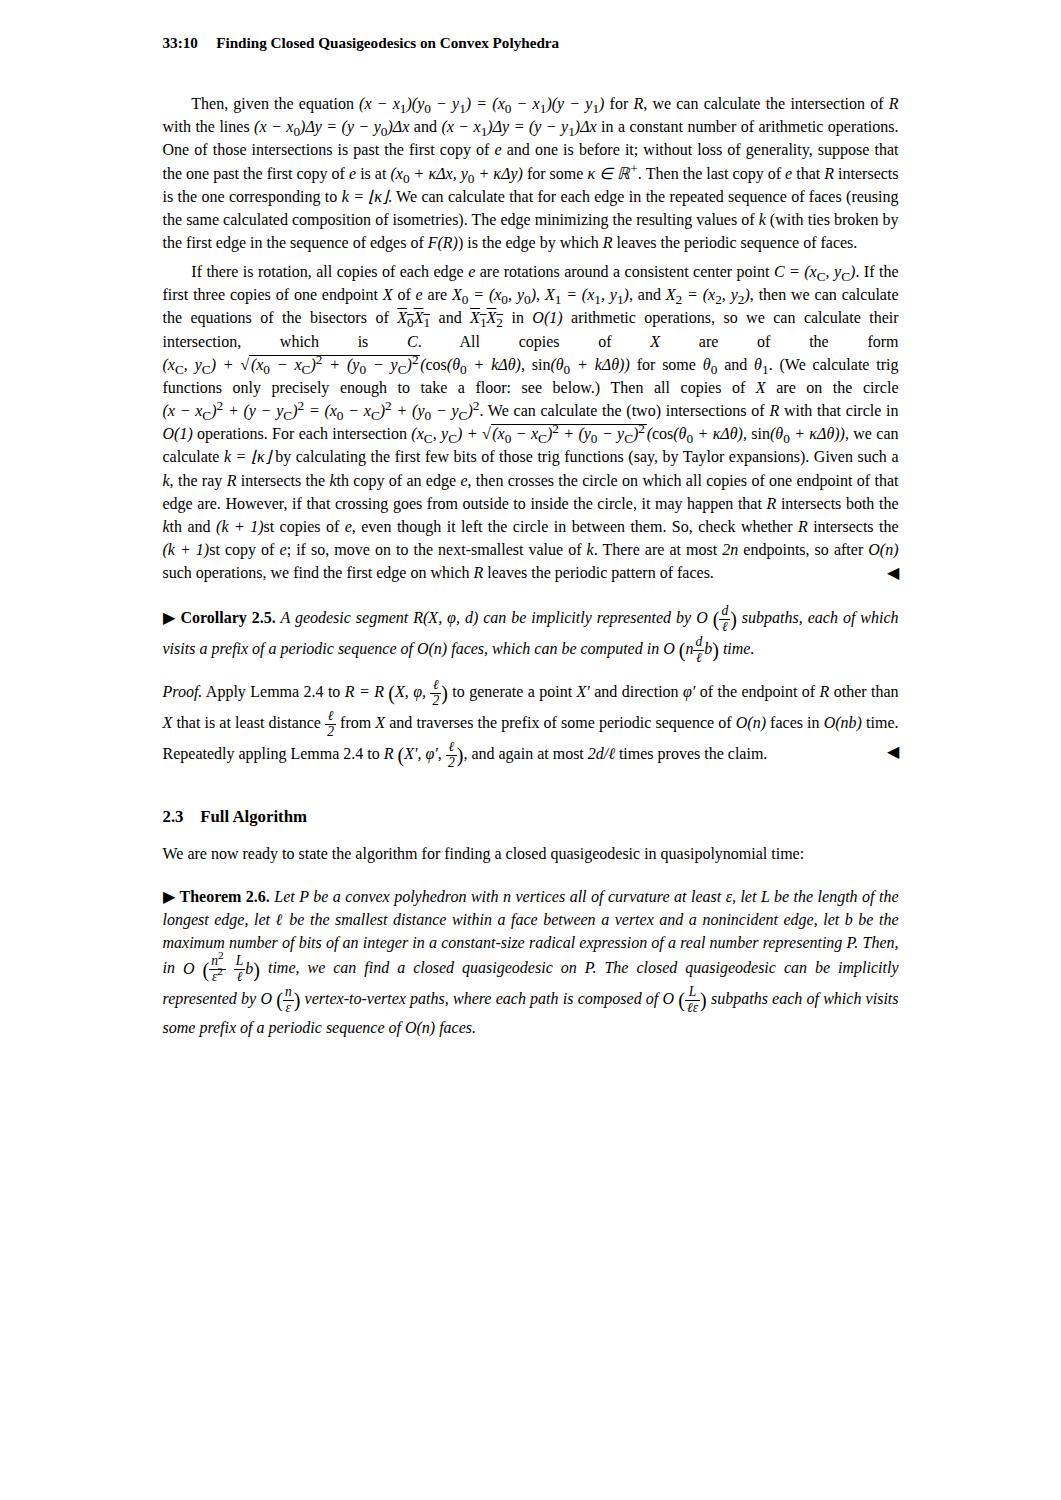33:10 Finding Closed Quasigeodesics on Convex Polyhedra
Then, given the equation (x − x1)(y0 − y1) = (x0 − x1)(y − y1) for R, we can calculate the intersection of R with the lines (x − x0)Δy = (y − y0)Δx and (x − x1)Δy = (y − y1)Δx in a constant number of arithmetic operations. One of those intersections is past the first copy of e and one is before it; without loss of generality, suppose that the one past the first copy of e is at (x0 + κΔx, y0 + κΔy) for some κ ∈ ℝ+. Then the last copy of e that R intersects is the one corresponding to k = ⌊κ⌋. We can calculate that for each edge in the repeated sequence of faces (reusing the same calculated composition of isometries). The edge minimizing the resulting values of k (with ties broken by the first edge in the sequence of edges of F(R)) is the edge by which R leaves the periodic sequence of faces.
If there is rotation, all copies of each edge e are rotations around a consistent center point C = (xC, yC). If the first three copies of one endpoint X of e are X0 = (x0, y0), X1 = (x1, y1), and X2 = (x2, y2), then we can calculate the equations of the bisectors of X0X1 and X1X2 in O(1) arithmetic operations, so we can calculate their intersection, which is C. All copies of X are of the form (xC, yC) + √(x0 − xC)2 + (y0 − yC)2(cos(θ0 + kΔθ), sin(θ0 + kΔθ)) for some θ0 and θ1. (We calculate trig functions only precisely enough to take a floor: see below.) Then all copies of X are on the circle (x − xC)2 + (y − yC)2 = (x0 − xC)2 + (y0 − yC)2. We can calculate the (two) intersections of R with that circle in O(1) operations. For each intersection (xC, yC) + √(x0 − xC)2 + (y0 − yC)2(cos(θ0 + κΔθ), sin(θ0 + κΔθ)), we can calculate k = ⌊κ⌋ by calculating the first few bits of those trig functions (say, by Taylor expansions). Given such a k, the ray R intersects the kth copy of an edge e, then crosses the circle on which all copies of one endpoint of that edge are. However, if that crossing goes from outside to inside the circle, it may happen that R intersects both the kth and (k + 1) st copies of e, even though it left the circle in between them. So, check whether R intersects the (k + 1) st copy of e; if so, move on to the next-smallest value of k. There are at most 2n endpoints, so after O(n) such operations, we find the first edge on which R leaves the periodic pattern of faces. ◀
▶ Corollary 2.5. A geodesic segment R(X, φ, d) can be implicitly represented by O (dℓ) subpaths, each of which visits a prefix of a periodic sequence of O(n) faces, which can be computed in O (ndℓb) time.
Proof. Apply Lemma 2.4 to R = R (X, φ, ℓ 2) to generate a point X′ and direction φ′ of the endpoint of R other than X that is at least distance ℓ 2 from X and traverses the prefix of some periodic sequence of O(n) faces in O(nb) time. Repeatedly appling Lemma 2.4 to R (X′, φ′, ℓ 2), and again at most 2d/ℓ times proves the claim. ◀
2.3 Full Algorithm
We are now ready to state the algorithm for finding a closed quasigeodesic in quasipolynomial time:
▶ Theorem 2.6. Let P be a convex polyhedron with n vertices all of curvature at least ε, let L be the length of the longest edge, let ℓ be the smallest distance within a face between a vertex and a nonincident edge, let b be the maximum number of bits of an integer in a constant-size radical expression of a real number representing P. Then, in O (n2 ε2 Lℓb) time, we can find a closed quasigeodesic on P. The closed quasigeodesic can be implicitly represented by O (nε) vertex-to-vertex paths, where each path is composed of O (Lℓε) subpaths each of which visits some prefix of a periodic sequence of O(n) faces.